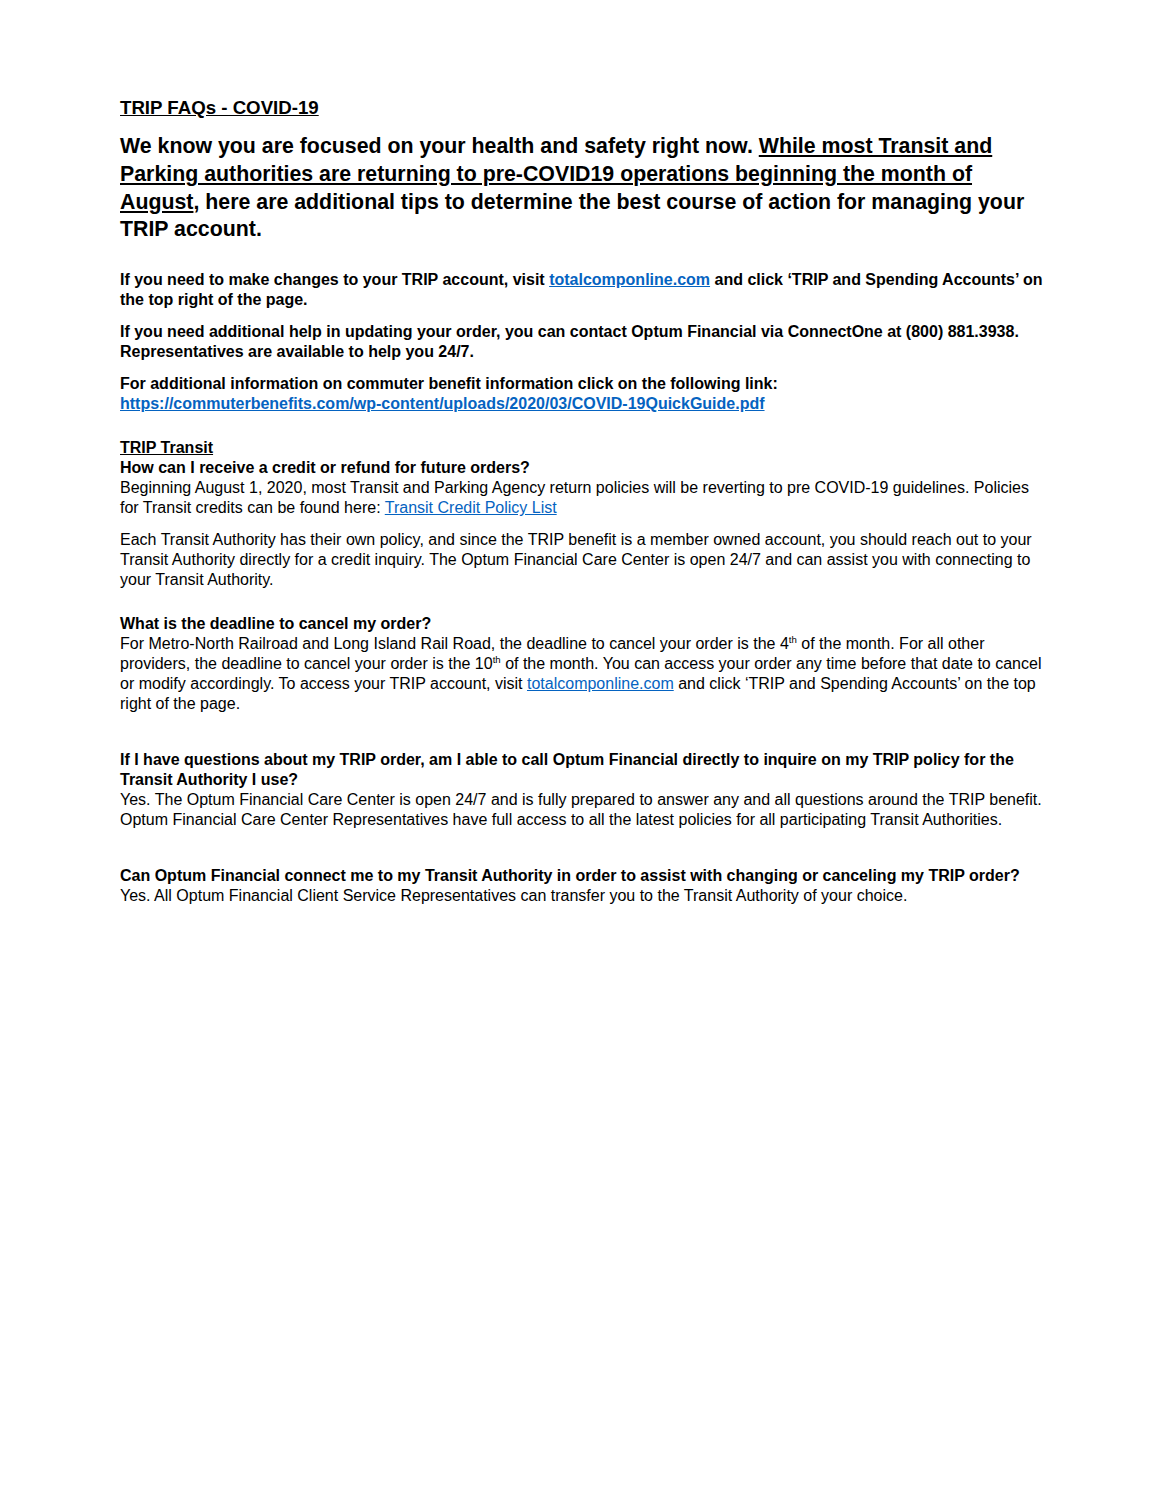TRIP FAQs - COVID-19
We know you are focused on your health and safety right now. While most Transit and Parking authorities are returning to pre-COVID19 operations beginning the month of August, here are additional tips to determine the best course of action for managing your TRIP account.
If you need to make changes to your TRIP account, visit totalcomponline.com and click ‘TRIP and Spending Accounts’ on the top right of the page.
If you need additional help in updating your order, you can contact Optum Financial via ConnectOne at (800) 881.3938. Representatives are available to help you 24/7.
For additional information on commuter benefit information click on the following link:
https://commuterbenefits.com/wp-content/uploads/2020/03/COVID-19QuickGuide.pdf
TRIP Transit
How can I receive a credit or refund for future orders?
Beginning August 1, 2020, most Transit and Parking Agency return policies will be reverting to pre COVID-19 guidelines. Policies for Transit credits can be found here: Transit Credit Policy List
Each Transit Authority has their own policy, and since the TRIP benefit is a member owned account, you should reach out to your Transit Authority directly for a credit inquiry. The Optum Financial Care Center is open 24/7 and can assist you with connecting to your Transit Authority.
What is the deadline to cancel my order?
For Metro-North Railroad and Long Island Rail Road, the deadline to cancel your order is the 4th of the month. For all other providers, the deadline to cancel your order is the 10th of the month. You can access your order any time before that date to cancel or modify accordingly. To access your TRIP account, visit totalcomponline.com and click ‘TRIP and Spending Accounts’ on the top right of the page.
If I have questions about my TRIP order, am I able to call Optum Financial directly to inquire on my TRIP policy for the Transit Authority I use?
Yes. The Optum Financial Care Center is open 24/7 and is fully prepared to answer any and all questions around the TRIP benefit. Optum Financial Care Center Representatives have full access to all the latest policies for all participating Transit Authorities.
Can Optum Financial connect me to my Transit Authority in order to assist with changing or canceling my TRIP order?
Yes. All Optum Financial Client Service Representatives can transfer you to the Transit Authority of your choice.